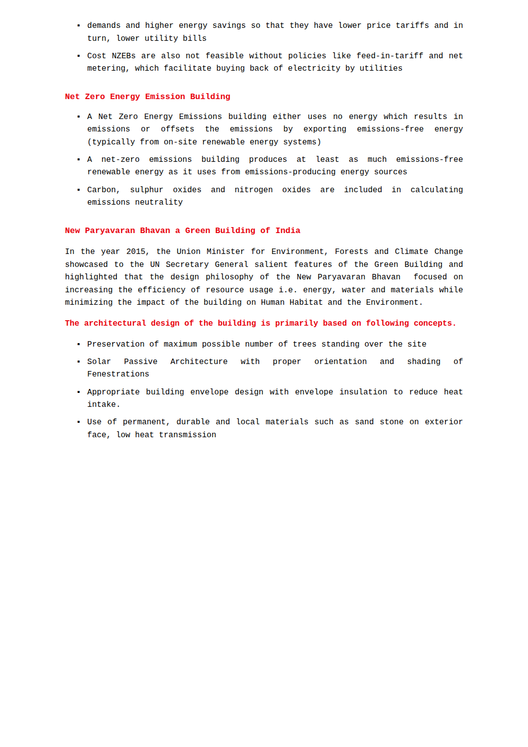demands and higher energy savings so that they have lower price tariffs and in turn, lower utility bills
Cost NZEBs are also not feasible without policies like feed-in-tariff and net metering, which facilitate buying back of electricity by utilities
Net Zero Energy Emission Building
A Net Zero Energy Emissions building either uses no energy which results in emissions or offsets the emissions by exporting emissions-free energy (typically from on-site renewable energy systems)
A net-zero emissions building produces at least as much emissions-free renewable energy as it uses from emissions-producing energy sources
Carbon, sulphur oxides and nitrogen oxides are included in calculating emissions neutrality
New Paryavaran Bhavan a Green Building of India
In the year 2015, the Union Minister for Environment, Forests and Climate Change showcased to the UN Secretary General salient features of the Green Building and highlighted that the design philosophy of the New Paryavaran Bhavan focused on increasing the efficiency of resource usage i.e. energy, water and materials while minimizing the impact of the building on Human Habitat and the Environment.
The architectural design of the building is primarily based on following concepts.
Preservation of maximum possible number of trees standing over the site
Solar Passive Architecture with proper orientation and shading of Fenestrations
Appropriate building envelope design with envelope insulation to reduce heat intake.
Use of permanent, durable and local materials such as sand stone on exterior face, low heat transmission